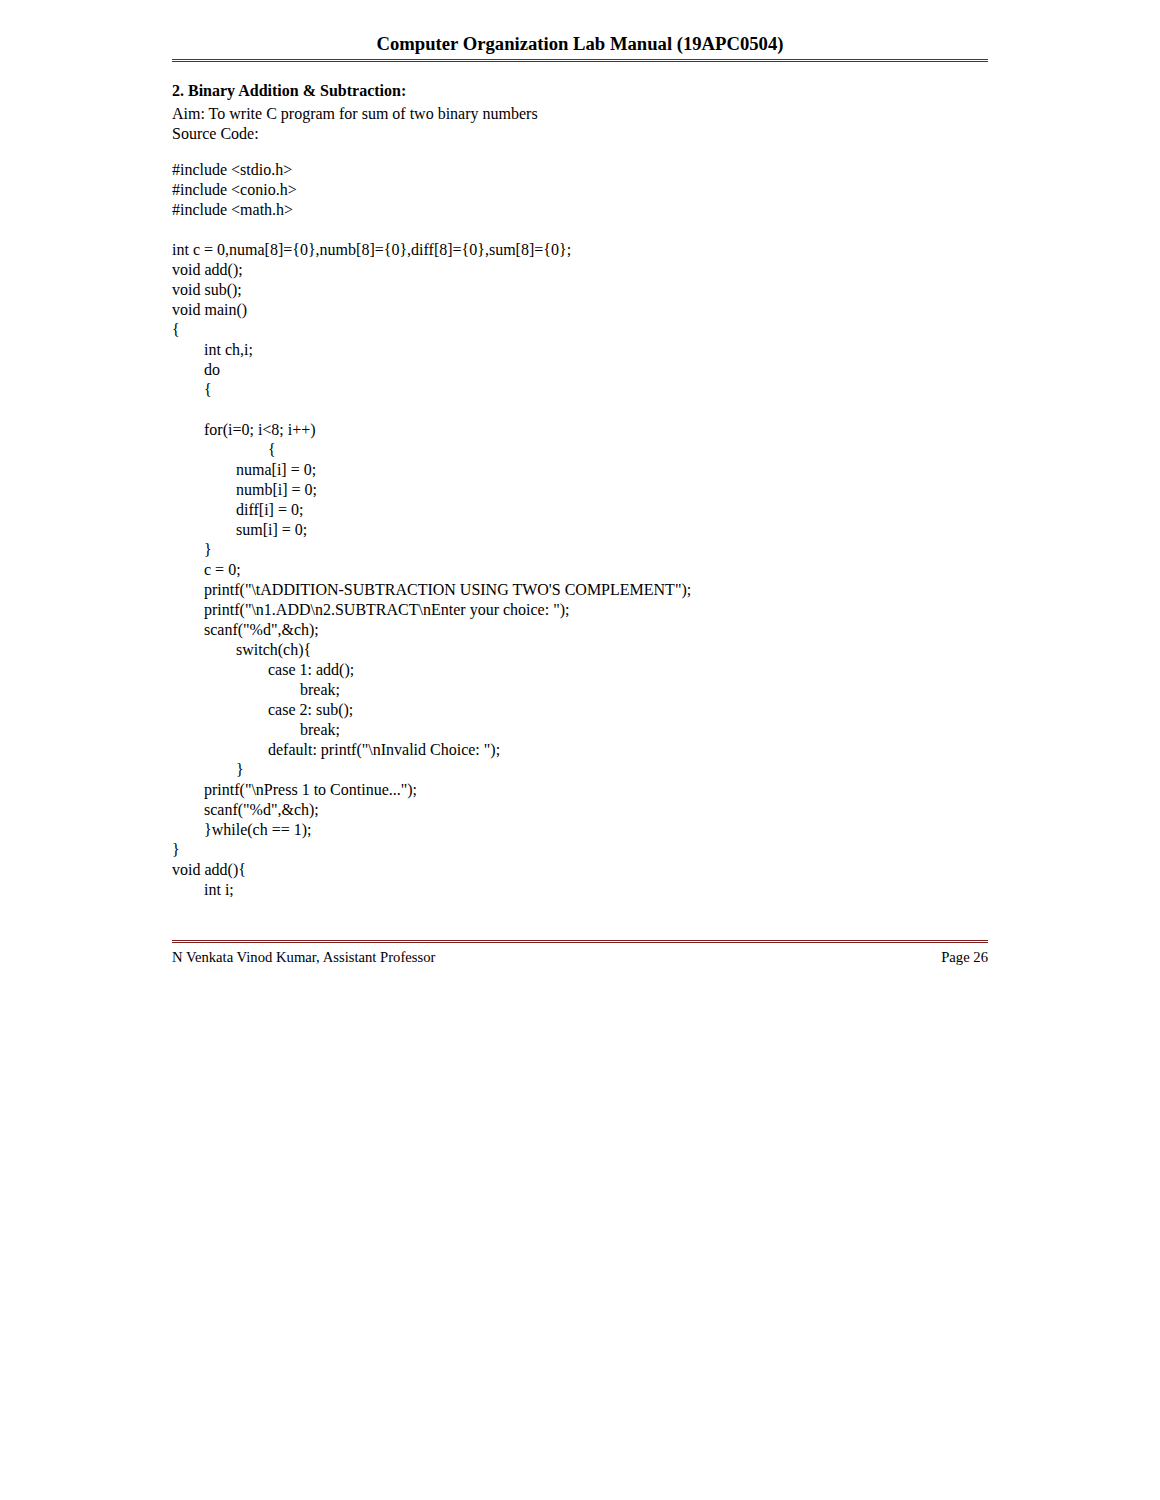Computer Organization Lab Manual (19APC0504)
2. Binary Addition & Subtraction:
Aim: To write C program for sum of two binary numbers
Source Code:
#include <stdio.h>
#include <conio.h>
#include <math.h>

int c = 0,numa[8]={0},numb[8]={0},diff[8]={0},sum[8]={0};
void add();
void sub();
void main()
{
        int ch,i;
        do
        {

        for(i=0; i<8; i++)
                        {
                numa[i] = 0;
                numb[i] = 0;
                diff[i] = 0;
                sum[i] = 0;
        }
        c = 0;
        printf("\tADDITION-SUBTRACTION USING TWO'S COMPLEMENT");
        printf("\n1.ADD\n2.SUBTRACT\nEnter your choice: ");
        scanf("%d",&ch);
                switch(ch){
                        case 1: add();
                                break;
                        case 2: sub();
                                break;
                        default: printf("\nInvalid Choice: ");
                }
        printf("\nPress 1 to Continue...");
        scanf("%d",&ch);
        }while(ch == 1);
}
void add(){
        int i;
N Venkata Vinod Kumar, Assistant Professor Page 26